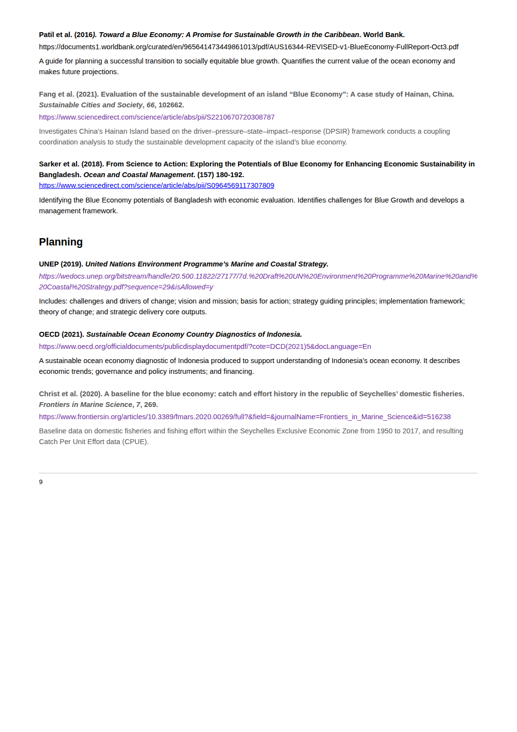Patil et al. (2016). Toward a Blue Economy: A Promise for Sustainable Growth in the Caribbean. World Bank.
https://documents1.worldbank.org/curated/en/965641473449861013/pdf/AUS16344-REVISED-v1-BlueEconomy-FullReport-Oct3.pdf
A guide for planning a successful transition to socially equitable blue growth. Quantifies the current value of the ocean economy and makes future projections.
Fang et al. (2021). Evaluation of the sustainable development of an island “Blue Economy”: A case study of Hainan, China. Sustainable Cities and Society, 66, 102662.
https://www.sciencedirect.com/science/article/abs/pii/S2210670720308787
Investigates China’s Hainan Island based on the driver–pressure–state–impact–response (DPSIR) framework conducts a coupling coordination analysis to study the sustainable development capacity of the island’s blue economy.
Sarker et al. (2018). From Science to Action: Exploring the Potentials of Blue Economy for Enhancing Economic Sustainability in Bangladesh. Ocean and Coastal Management. (157) 180-192. https://www.sciencedirect.com/science/article/abs/pii/S0964569117307809
Identifying the Blue Economy potentials of Bangladesh with economic evaluation. Identifies challenges for Blue Growth and develops a management framework.
Planning
UNEP (2019). United Nations Environment Programme’s Marine and Coastal Strategy.
https://wedocs.unep.org/bitstream/handle/20.500.11822/27177/7d.%20Draft%20UN%20Environment%20Programme%20Marine%20and%20Coastal%20Strategy.pdf?sequence=29&isAllowed=y
Includes: challenges and drivers of change; vision and mission; basis for action; strategy guiding principles; implementation framework; theory of change; and strategic delivery core outputs.
OECD (2021). Sustainable Ocean Economy Country Diagnostics of Indonesia.
https://www.oecd.org/officialdocuments/publicdisplaydocumentpdf/?cote=DCD(2021)5&docLanguage=En
A sustainable ocean economy diagnostic of Indonesia produced to support understanding of Indonesia’s ocean economy. It describes economic trends; governance and policy instruments; and financing.
Christ et al. (2020). A baseline for the blue economy: catch and effort history in the republic of Seychelles’ domestic fisheries. Frontiers in Marine Science, 7, 269.
https://www.frontiersin.org/articles/10.3389/fmars.2020.00269/full?&field=&journalName=Frontiers_in_Marine_Science&id=516238
Baseline data on domestic fisheries and fishing effort within the Seychelles Exclusive Economic Zone from 1950 to 2017, and resulting Catch Per Unit Effort data (CPUE).
9